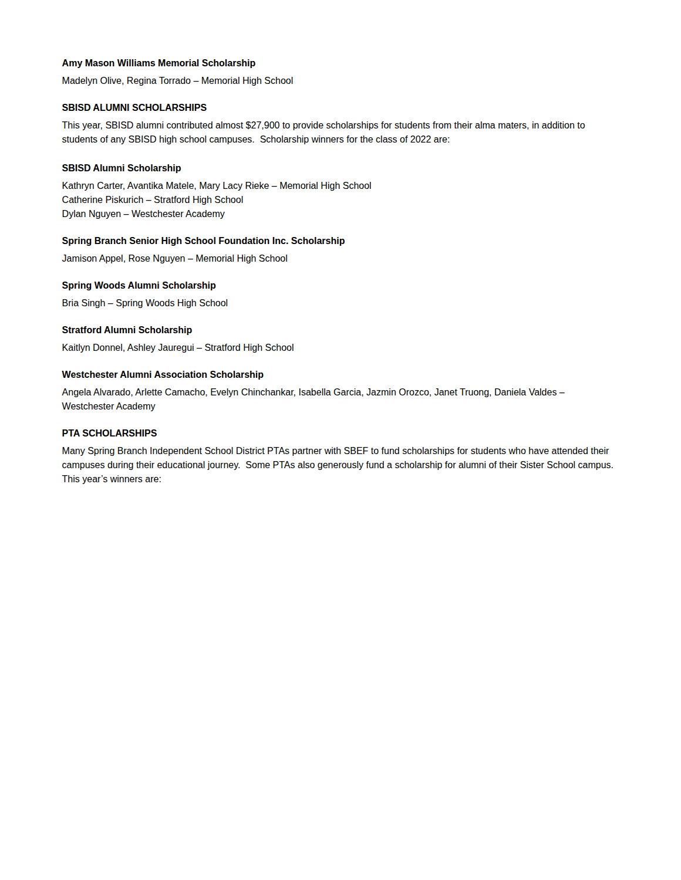Amy Mason Williams Memorial Scholarship
Madelyn Olive, Regina Torrado – Memorial High School
SBISD ALUMNI SCHOLARSHIPS
This year, SBISD alumni contributed almost $27,900 to provide scholarships for students from their alma maters, in addition to students of any SBISD high school campuses. Scholarship winners for the class of 2022 are:
SBISD Alumni Scholarship
Kathryn Carter, Avantika Matele, Mary Lacy Rieke – Memorial High School
Catherine Piskurich – Stratford High School
Dylan Nguyen – Westchester Academy
Spring Branch Senior High School Foundation Inc. Scholarship
Jamison Appel, Rose Nguyen – Memorial High School
Spring Woods Alumni Scholarship
Bria Singh – Spring Woods High School
Stratford Alumni Scholarship
Kaitlyn Donnel, Ashley Jauregui – Stratford High School
Westchester Alumni Association Scholarship
Angela Alvarado, Arlette Camacho, Evelyn Chinchankar, Isabella Garcia, Jazmin Orozco, Janet Truong, Daniela Valdes – Westchester Academy
PTA SCHOLARSHIPS
Many Spring Branch Independent School District PTAs partner with SBEF to fund scholarships for students who have attended their campuses during their educational journey. Some PTAs also generously fund a scholarship for alumni of their Sister School campus. This year’s winners are: